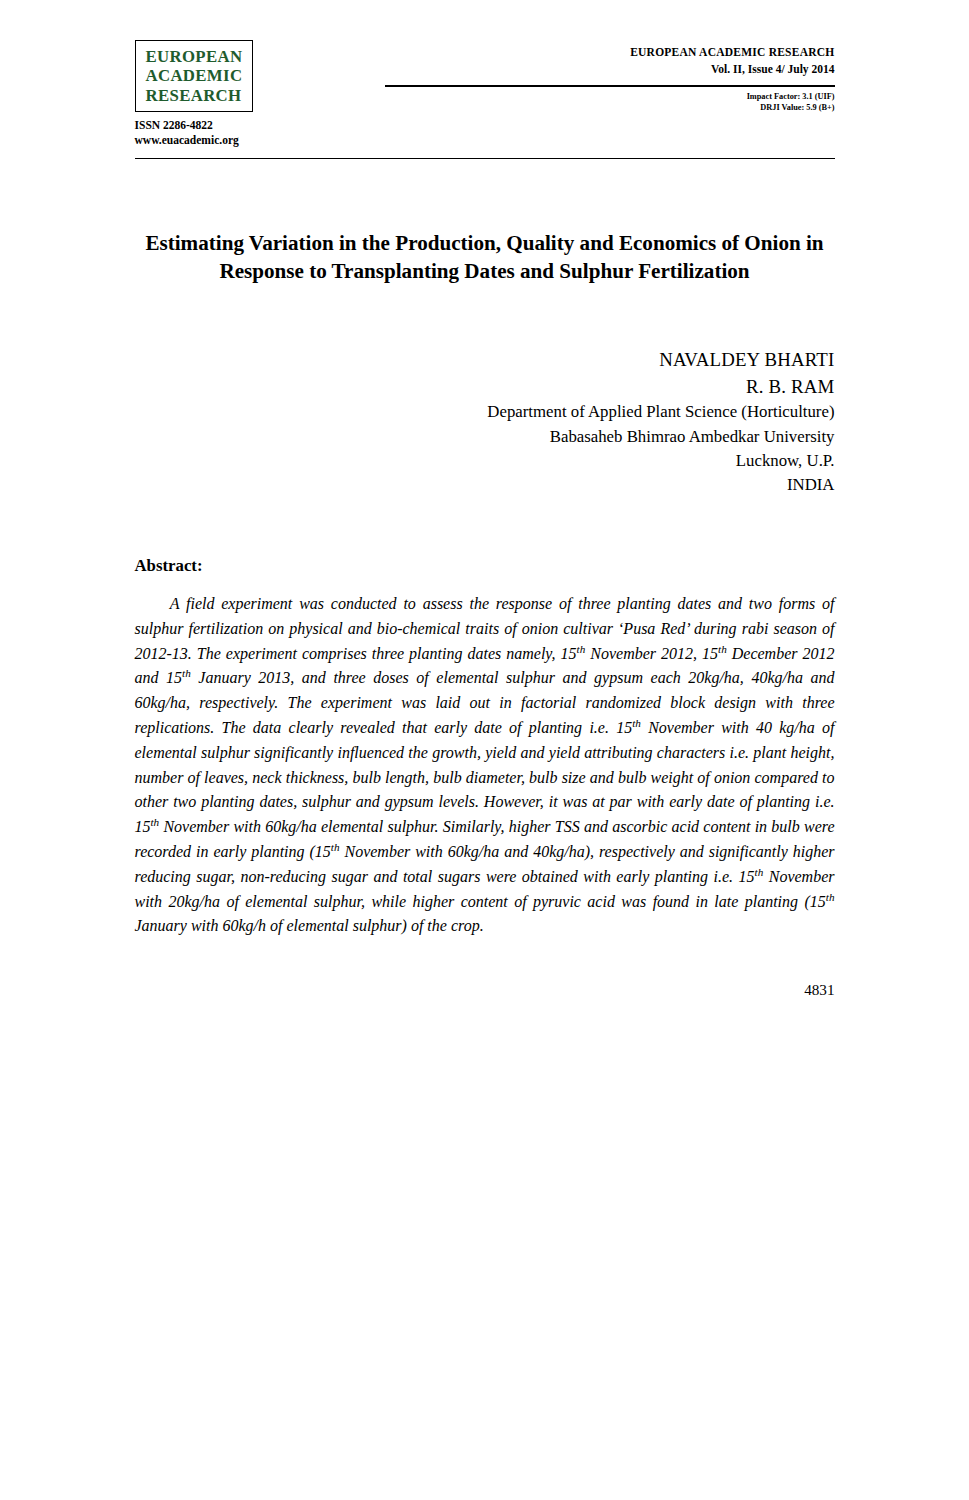EUROPEAN
ACADEMIC
RESEARCH
ISSN 2286-4822
www.euacademic.org
EUROPEAN ACADEMIC RESEARCH
Vol. II, Issue 4/ July 2014
Impact Factor: 3.1 (UIF)
DRJI Value: 5.9 (B+)
Estimating Variation in the Production, Quality and Economics of Onion in Response to Transplanting Dates and Sulphur Fertilization
NAVALDEY BHARTI
R. B. RAM
Department of Applied Plant Science (Horticulture)
Babasaheb Bhimrao Ambedkar University
Lucknow, U.P.
INDIA
Abstract:
A field experiment was conducted to assess the response of three planting dates and two forms of sulphur fertilization on physical and bio-chemical traits of onion cultivar ‘Pusa Red’ during rabi season of 2012-13. The experiment comprises three planting dates namely, 15th November 2012, 15th December 2012 and 15th January 2013, and three doses of elemental sulphur and gypsum each 20kg/ha, 40kg/ha and 60kg/ha, respectively. The experiment was laid out in factorial randomized block design with three replications. The data clearly revealed that early date of planting i.e. 15th November with 40 kg/ha of elemental sulphur significantly influenced the growth, yield and yield attributing characters i.e. plant height, number of leaves, neck thickness, bulb length, bulb diameter, bulb size and bulb weight of onion compared to other two planting dates, sulphur and gypsum levels. However, it was at par with early date of planting i.e. 15th November with 60kg/ha elemental sulphur. Similarly, higher TSS and ascorbic acid content in bulb were recorded in early planting (15th November with 60kg/ha and 40kg/ha), respectively and significantly higher reducing sugar, non-reducing sugar and total sugars were obtained with early planting i.e. 15th November with 20kg/ha of elemental sulphur, while higher content of pyruvic acid was found in late planting (15th January with 60kg/h of elemental sulphur) of the crop.
4831